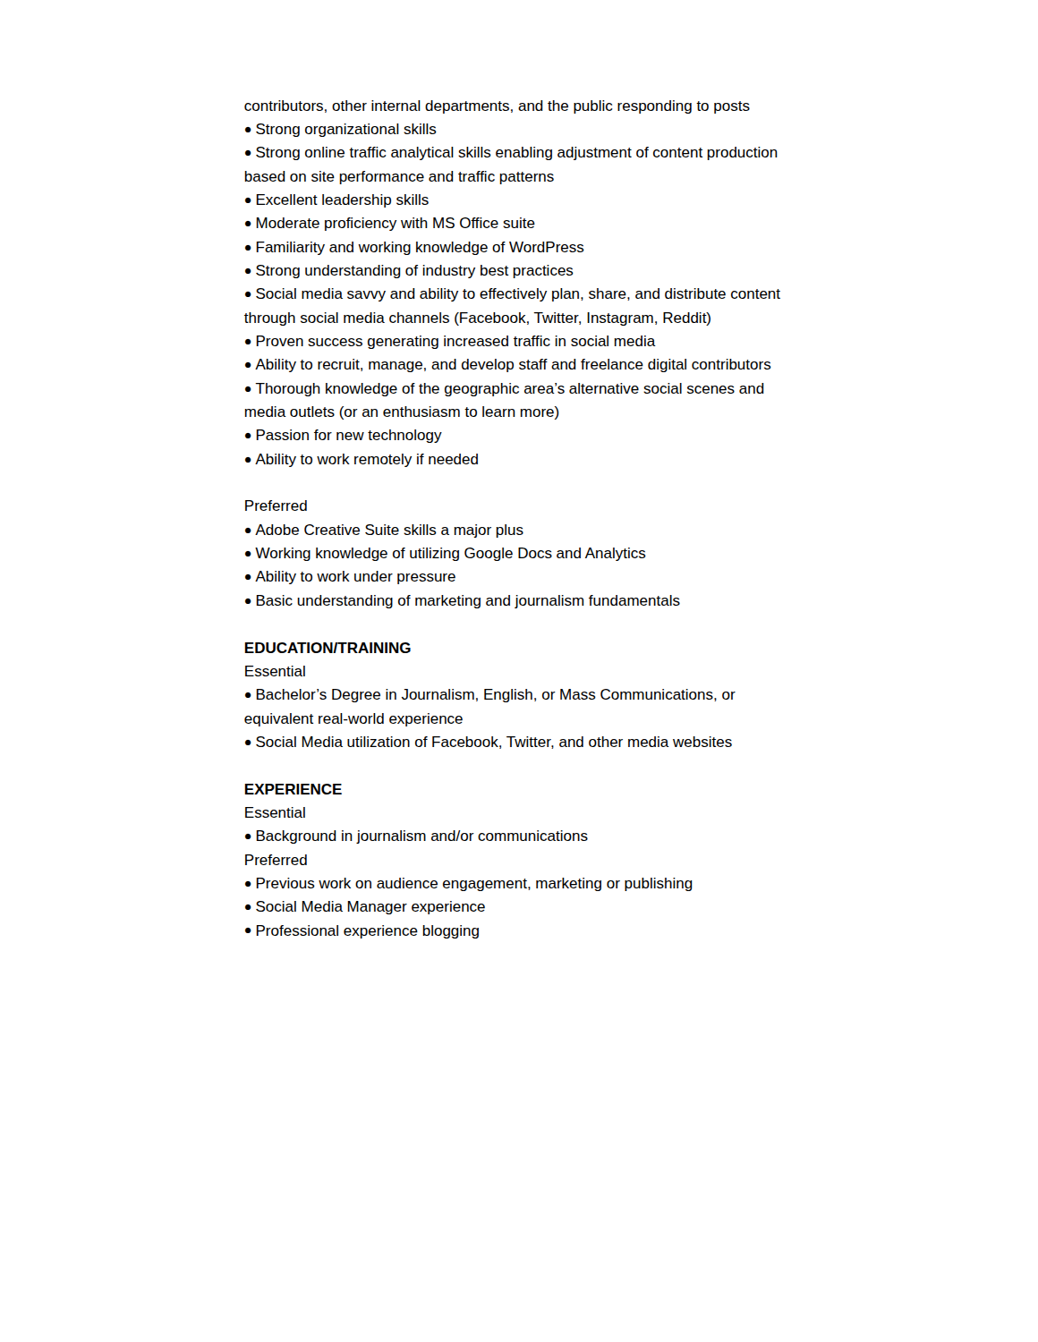contributors, other internal departments, and the public responding to posts
Strong organizational skills
Strong online traffic analytical skills enabling adjustment of content production based on site performance and traffic patterns
Excellent leadership skills
Moderate proficiency with MS Office suite
Familiarity and working knowledge of WordPress
Strong understanding of industry best practices
Social media savvy and ability to effectively plan, share, and distribute content through social media channels (Facebook, Twitter, Instagram, Reddit)
Proven success generating increased traffic in social media
Ability to recruit, manage, and develop staff and freelance digital contributors
Thorough knowledge of the geographic area’s alternative social scenes and media outlets (or an enthusiasm to learn more)
Passion for new technology
Ability to work remotely if needed
Preferred
Adobe Creative Suite skills a major plus
Working knowledge of utilizing Google Docs and Analytics
Ability to work under pressure
Basic understanding of marketing and journalism fundamentals
EDUCATION/TRAINING
Essential
Bachelor’s Degree in Journalism, English, or Mass Communications, or equivalent real-world experience
Social Media utilization of Facebook, Twitter, and other media websites
EXPERIENCE
Essential
Background in journalism and/or communications
Preferred
Previous work on audience engagement, marketing or publishing
Social Media Manager experience
Professional experience blogging